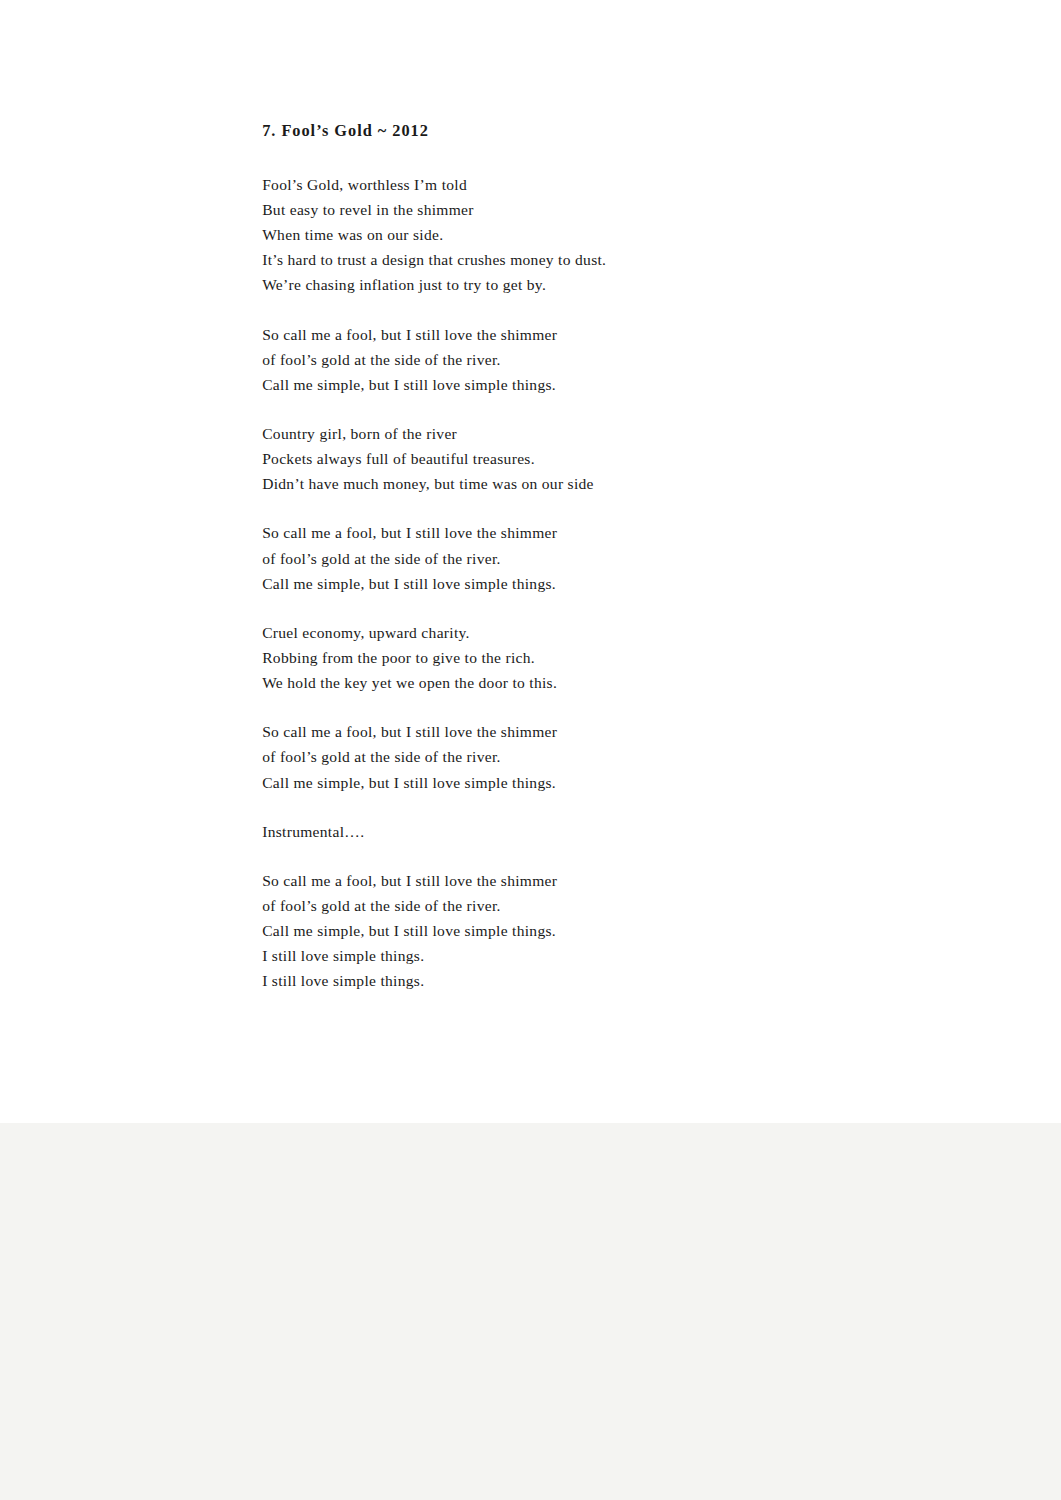7. Fool’s Gold ~ 2012
Fool’s Gold, worthless I’m told
But easy to revel in the shimmer
When time was on our side.
It’s hard to trust a design that crushes money to dust.
We’re chasing inflation just to try to get by.
So call me a fool, but I still love the shimmer
of fool’s gold at the side of the river.
Call me simple, but I still love simple things.
Country girl, born of the river
Pockets always full of beautiful treasures.
Didn’t have much money, but time was on our side
So call me a fool, but I still love the shimmer
of fool’s gold at the side of the river.
Call me simple, but I still love simple things.
Cruel economy, upward charity.
Robbing from the poor to give to the rich.
We hold the key yet we open the door to this.
So call me a fool, but I still love the shimmer
of fool’s gold at the side of the river.
Call me simple, but I still love simple things.
Instrumental….
So call me a fool, but I still love the shimmer
of fool’s gold at the side of the river.
Call me simple, but I still love simple things.
I still love simple things.
I still love simple things.